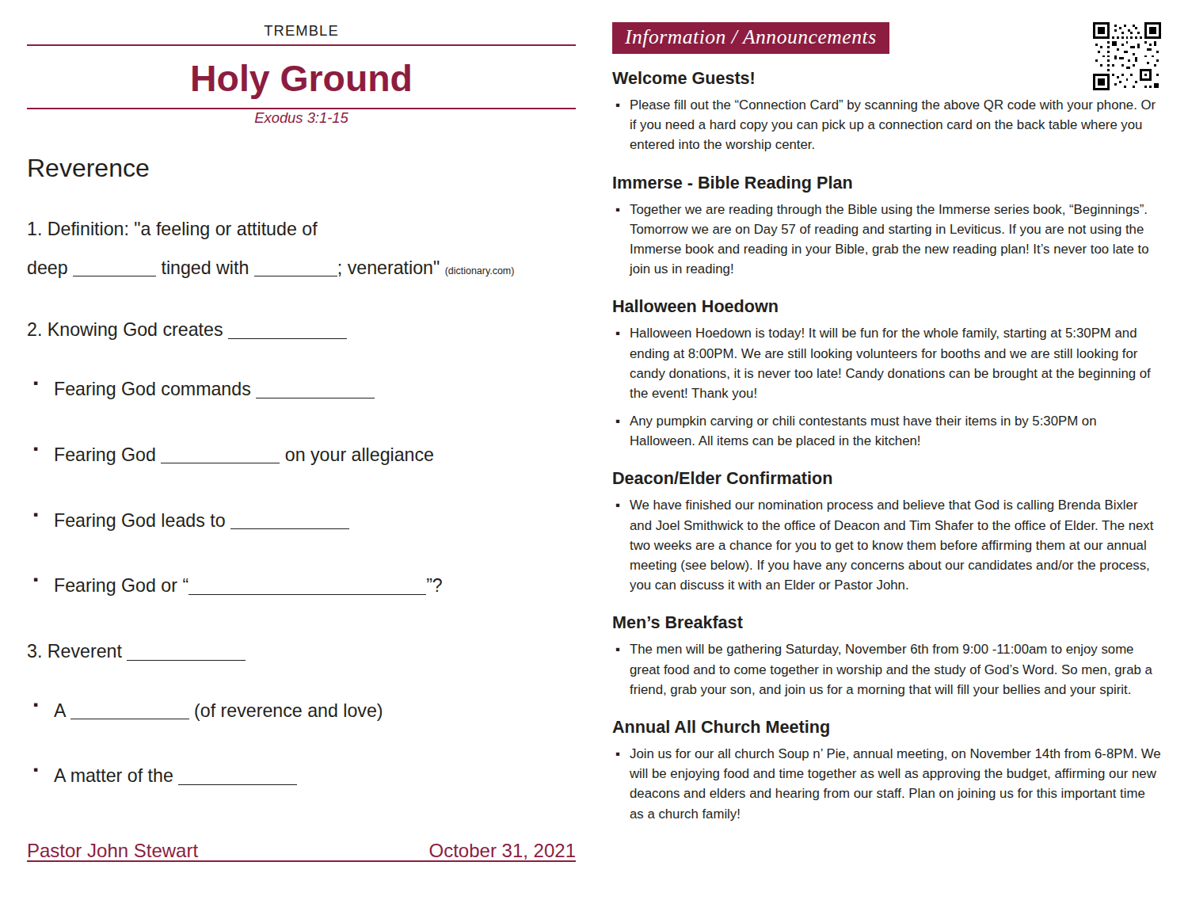TREMBLE
Holy Ground
Exodus 3:1-15
Reverence
1. Definition: "a feeling or attitude of
deep tinged with ; veneration" (dictionary.com)
2. Knowing God creates
Fearing God commands
Fearing God on your allegiance
Fearing God leads to
Fearing God or “ ”?
3. Reverent
A (of reverence and love)
A matter of the
Pastor John Stewart October 31, 2021
Information / Announcements
Welcome Guests!
Please fill out the “Connection Card” by scanning the above QR code with your phone. Or if you need a hard copy you can pick up a connection card on the back table where you entered into the worship center.
Immerse - Bible Reading Plan
Together we are reading through the Bible using the Immerse series book, “Beginnings”. Tomorrow we are on Day 57 of reading and starting in Leviticus. If you are not using the Immerse book and reading in your Bible, grab the new reading plan! It’s never too late to join us in reading!
Halloween Hoedown
Halloween Hoedown is today! It will be fun for the whole family, starting at 5:30PM and ending at 8:00PM. We are still looking volunteers for booths and we are still looking for candy donations, it is never too late! Candy donations can be brought at the beginning of the event! Thank you!
Any pumpkin carving or chili contestants must have their items in by 5:30PM on Halloween. All items can be placed in the kitchen!
Deacon/Elder Confirmation
We have finished our nomination process and believe that God is calling Brenda Bixler and Joel Smithwick to the office of Deacon and Tim Shafer to the office of Elder. The next two weeks are a chance for you to get to know them before affirming them at our annual meeting (see below). If you have any concerns about our candidates and/or the process, you can discuss it with an Elder or Pastor John.
Men’s Breakfast
The men will be gathering Saturday, November 6th from 9:00 -11:00am to enjoy some great food and to come together in worship and the study of God’s Word. So men, grab a friend, grab your son, and join us for a morning that will fill your bellies and your spirit.
Annual All Church Meeting
Join us for our all church Soup n’ Pie, annual meeting, on November 14th from 6-8PM. We will be enjoying food and time together as well as approving the budget, affirming our new deacons and elders and hearing from our staff. Plan on joining us for this important time as a church family!